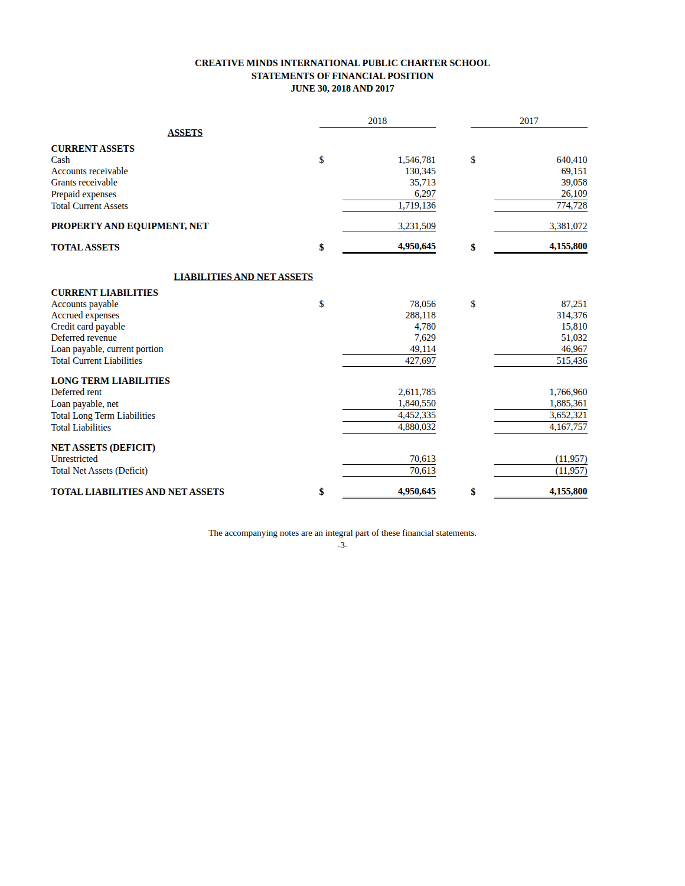CREATIVE MINDS INTERNATIONAL PUBLIC CHARTER SCHOOL
STATEMENTS OF FINANCIAL POSITION
JUNE 30, 2018 AND 2017
| | 2018 | | 2017 | |
| ASSETS | |
| CURRENT ASSETS | |
| Cash | $ | 1,546,781 | | $ | 640,410 | |
| Accounts receivable | | 130,345 | | | 69,151 | |
| Grants receivable | | 35,713 | | | 39,058 | |
| Prepaid expenses | | 6,297 | | | 26,109 | |
| Total Current Assets | | 1,719,136 | | | 774,728 | |
| PROPERTY AND EQUIPMENT, NET | | 3,231,509 | | | 3,381,072 | |
| TOTAL ASSETS | $ | 4,950,645 | | $ | 4,155,800 | |
| LIABILITIES AND NET ASSETS | |
| CURRENT LIABILITIES | |
| Accounts payable | $ | 78,056 | | $ | 87,251 | |
| Accrued expenses | | 288,118 | | | 314,376 | |
| Credit card payable | | 4,780 | | | 15,810 | |
| Deferred revenue | | 7,629 | | | 51,032 | |
| Loan payable, current portion | | 49,114 | | | 46,967 | |
| Total Current Liabilities | | 427,697 | | | 515,436 | |
| LONG TERM LIABILITIES | |
| Deferred rent | | 2,611,785 | | | 1,766,960 | |
| Loan payable, net | | 1,840,550 | | | 1,885,361 | |
| Total Long Term Liabilities | | 4,452,335 | | | 3,652,321 | |
| Total Liabilities | | 4,880,032 | | | 4,167,757 | |
| NET ASSETS (DEFICIT) | |
| Unrestricted | | 70,613 | | | (11,957) | |
| Total Net Assets (Deficit) | | 70,613 | | | (11,957) | |
| TOTAL LIABILITIES AND NET ASSETS | $ | 4,950,645 | | $ | 4,155,800 | |
The accompanying notes are an integral part of these financial statements.
-3-